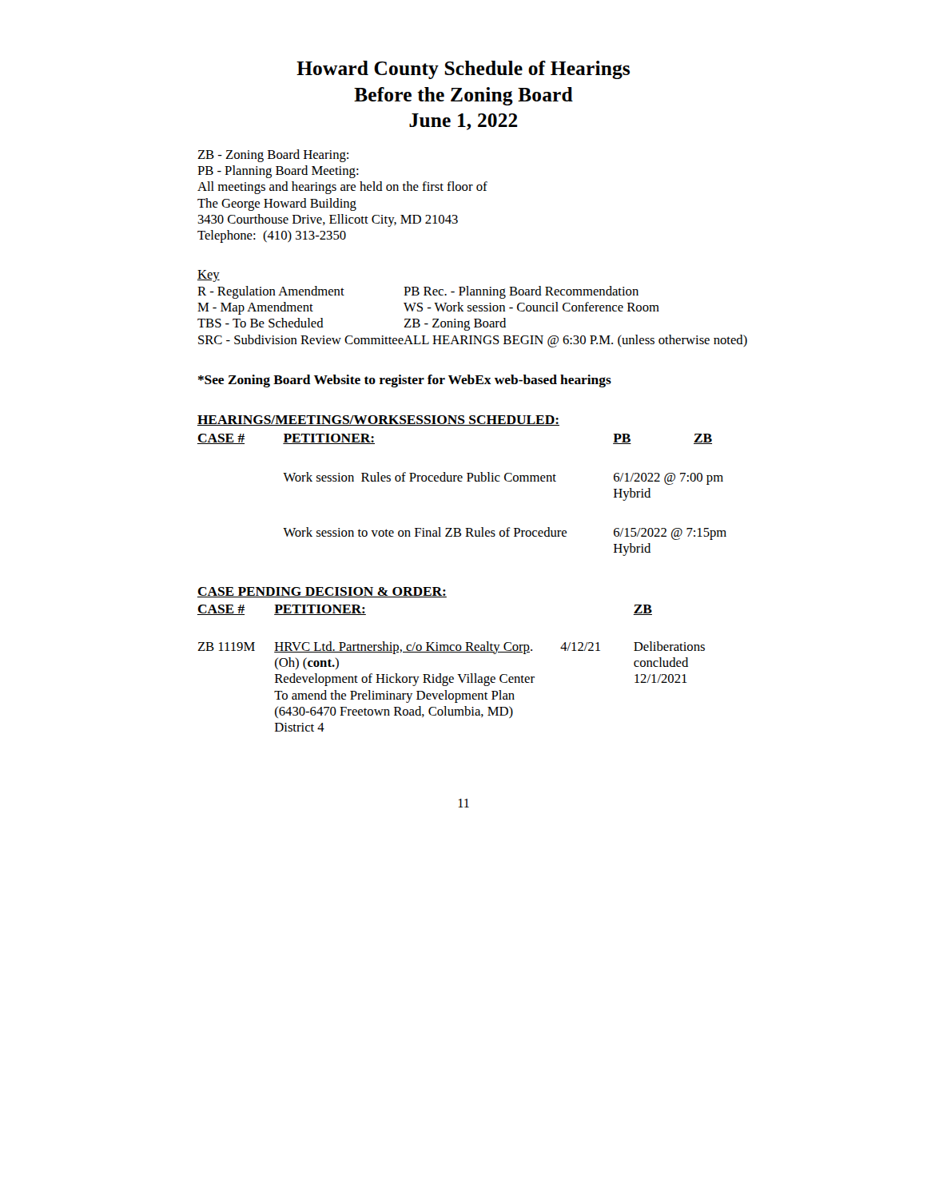Howard County Schedule of Hearings Before the Zoning Board June 1, 2022
ZB - Zoning Board Hearing:
PB - Planning Board Meeting:
All meetings and hearings are held on the first floor of
The George Howard Building
3430 Courthouse Drive, Ellicott City, MD 21043
Telephone: (410) 313-2350
Key
| R - Regulation Amendment | PB Rec. - Planning Board Recommendation |
| M - Map Amendment | WS - Work session - Council Conference Room |
| TBS - To Be Scheduled | ZB - Zoning Board |
| SRC - Subdivision Review Committee | ALL HEARINGS BEGIN @ 6:30 P.M. (unless otherwise noted) |
*See Zoning Board Website to register for WebEx web-based hearings
HEARINGS/MEETINGS/WORKSESSIONS SCHEDULED:
| CASE # | PETITIONER: | PB | ZB |
| --- | --- | --- | --- |
| | Work session Rules of Procedure Public Comment | 6/1/2022 @ 7:00 pm Hybrid |
| | Work session to vote on Final ZB Rules of Procedure | 6/15/2022 @ 7:15pm Hybrid |
CASE PENDING DECISION & ORDER:
| CASE # | PETITIONER: | | ZB |
| --- | --- | --- | --- |
| ZB 1119M | HRVC Ltd. Partnership, c/o Kimco Realty Corp . (Oh) ( cont. ) Redevelopment of Hickory Ridge Village Center To amend the Preliminary Development Plan (6430-6470 Freetown Road, Columbia, MD) District 4 | 4/12/21 | Deliberations concluded 12/1/2021 |
11